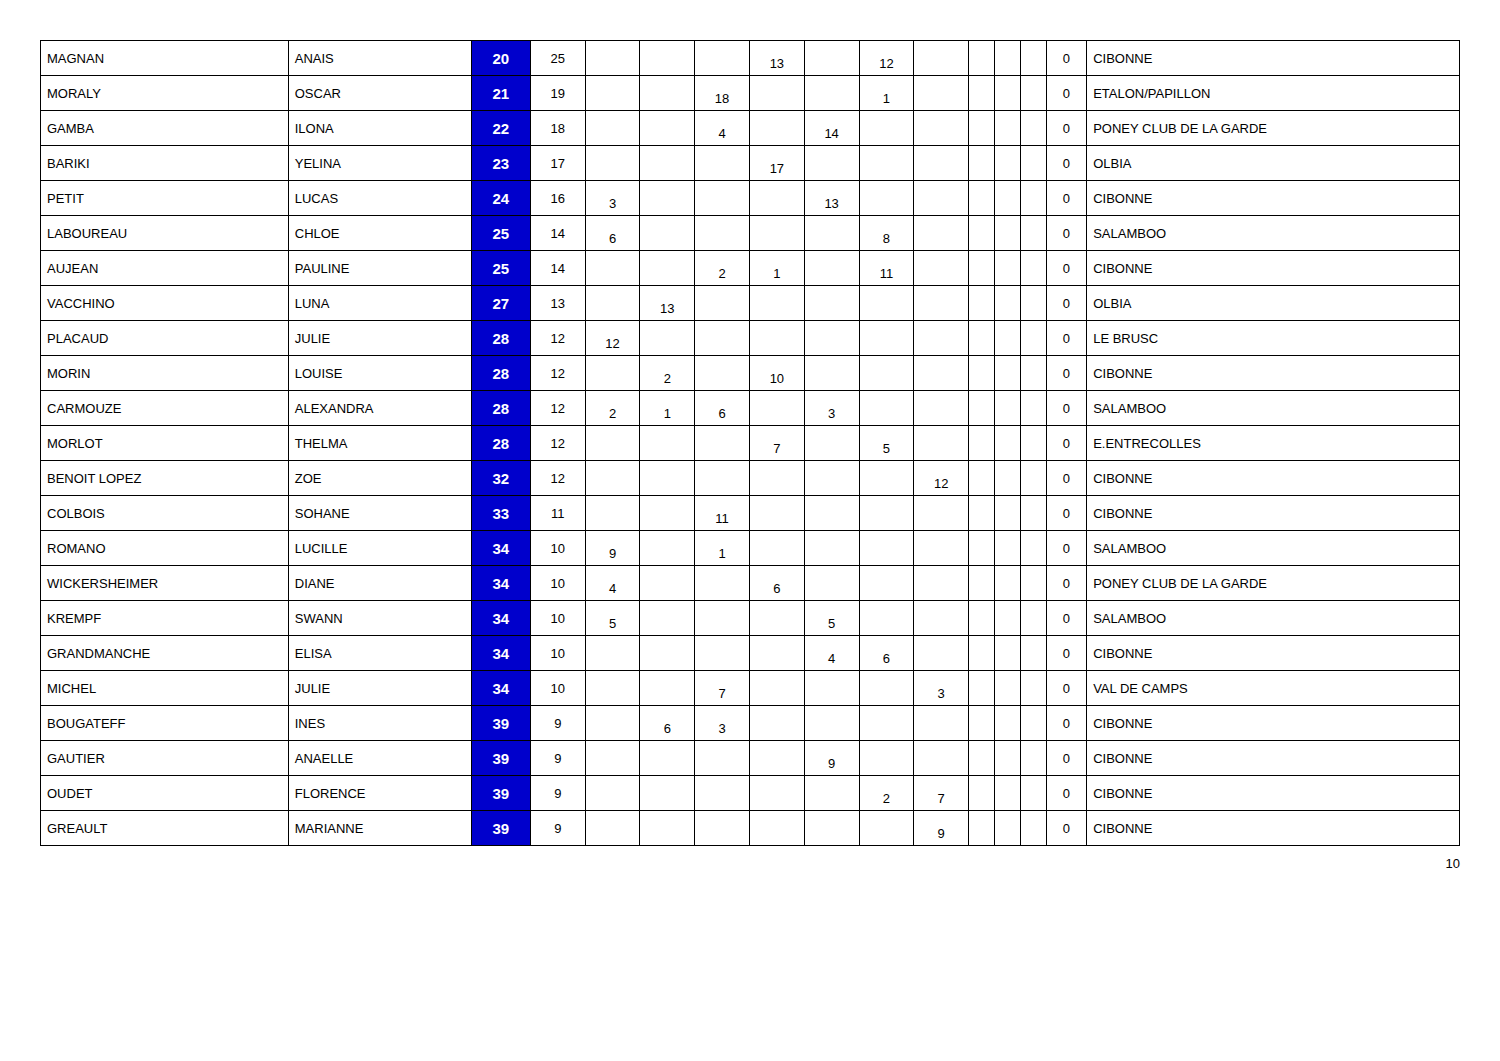| MAGNAN | ANAIS | 20 | 25 | | | | 13 | | 12 | | | | | 0 | CIBONNE |
| MORALY | OSCAR | 21 | 19 | | | 18 | | | 1 | | | | | 0 | ETALON/PAPILLON |
| GAMBA | ILONA | 22 | 18 | | | 4 | | 14 | | | | | | 0 | PONEY CLUB DE LA GARDE |
| BARIKI | YELINA | 23 | 17 | | | | 17 | | | | | | | 0 | OLBIA |
| PETIT | LUCAS | 24 | 16 | 3 | | | | 13 | | | | | | 0 | CIBONNE |
| LABOUREAU | CHLOE | 25 | 14 | 6 | | | | | 8 | | | | | 0 | SALAMBOO |
| AUJEAN | PAULINE | 25 | 14 | | | 2 | 1 | | 11 | | | | | 0 | CIBONNE |
| VACCHINO | LUNA | 27 | 13 | | 13 | | | | | | | | | 0 | OLBIA |
| PLACAUD | JULIE | 28 | 12 | 12 | | | | | | | | | | 0 | LE BRUSC |
| MORIN | LOUISE | 28 | 12 | | 2 | | 10 | | | | | | | 0 | CIBONNE |
| CARMOUZE | ALEXANDRA | 28 | 12 | 2 | 1 | 6 | | 3 | | | | | | 0 | SALAMBOO |
| MORLOT | THELMA | 28 | 12 | | | | 7 | | 5 | | | | | 0 | E.ENTRECOLLES |
| BENOIT LOPEZ | ZOE | 32 | 12 | | | | | | | 12 | | | | 0 | CIBONNE |
| COLBOIS | SOHANE | 33 | 11 | | | 11 | | | | | | | | 0 | CIBONNE |
| ROMANO | LUCILLE | 34 | 10 | 9 | | 1 | | | | | | | | 0 | SALAMBOO |
| WICKERSHEIMER | DIANE | 34 | 10 | 4 | | | 6 | | | | | | | 0 | PONEY CLUB DE LA GARDE |
| KREMPF | SWANN | 34 | 10 | 5 | | | | 5 | | | | | | 0 | SALAMBOO |
| GRANDMANCHE | ELISA | 34 | 10 | | | | | 4 | 6 | | | | | 0 | CIBONNE |
| MICHEL | JULIE | 34 | 10 | | | 7 | | | | 3 | | | | 0 | VAL DE CAMPS |
| BOUGATEFF | INES | 39 | 9 | | 6 | 3 | | | | | | | | 0 | CIBONNE |
| GAUTIER | ANAELLE | 39 | 9 | | | | | 9 | | | | | | 0 | CIBONNE |
| OUDET | FLORENCE | 39 | 9 | | | | | | 2 | 7 | | | | 0 | CIBONNE |
| GREAULT | MARIANNE | 39 | 9 | | | | | | | 9 | | | | 0 | CIBONNE |
10